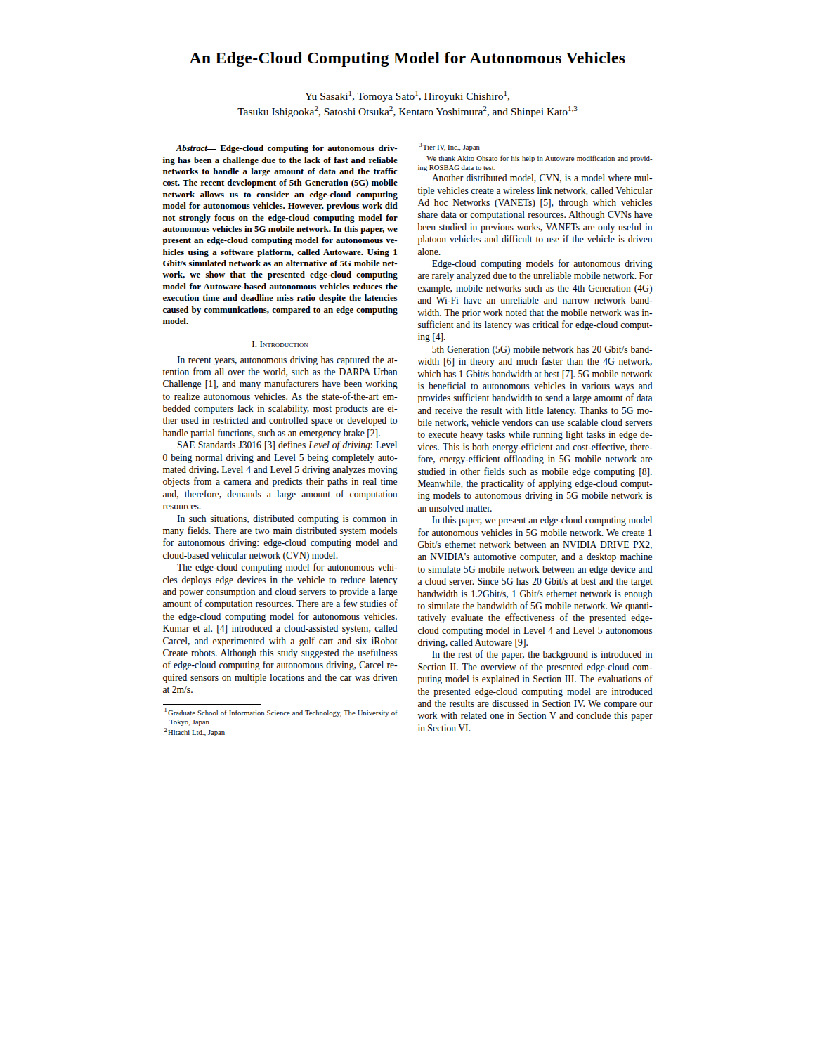An Edge-Cloud Computing Model for Autonomous Vehicles
Yu Sasaki1, Tomoya Sato1, Hiroyuki Chishiro1,
Tasuku Ishigooka2, Satoshi Otsuka2, Kentaro Yoshimura2, and Shinpei Kato1,3
Abstract— Edge-cloud computing for autonomous driving has been a challenge due to the lack of fast and reliable networks to handle a large amount of data and the traffic cost. The recent development of 5th Generation (5G) mobile network allows us to consider an edge-cloud computing model for autonomous vehicles. However, previous work did not strongly focus on the edge-cloud computing model for autonomous vehicles in 5G mobile network. In this paper, we present an edge-cloud computing model for autonomous vehicles using a software platform, called Autoware. Using 1 Gbit/s simulated network as an alternative of 5G mobile network, we show that the presented edge-cloud computing model for Autoware-based autonomous vehicles reduces the execution time and deadline miss ratio despite the latencies caused by communications, compared to an edge computing model.
I. Introduction
In recent years, autonomous driving has captured the attention from all over the world, such as the DARPA Urban Challenge [1], and many manufacturers have been working to realize autonomous vehicles. As the state-of-the-art embedded computers lack in scalability, most products are either used in restricted and controlled space or developed to handle partial functions, such as an emergency brake [2].
SAE Standards J3016 [3] defines Level of driving: Level 0 being normal driving and Level 5 being completely automated driving. Level 4 and Level 5 driving analyzes moving objects from a camera and predicts their paths in real time and, therefore, demands a large amount of computation resources.
In such situations, distributed computing is common in many fields. There are two main distributed system models for autonomous driving: edge-cloud computing model and cloud-based vehicular network (CVN) model.
The edge-cloud computing model for autonomous vehicles deploys edge devices in the vehicle to reduce latency and power consumption and cloud servers to provide a large amount of computation resources. There are a few studies of the edge-cloud computing model for autonomous vehicles. Kumar et al. [4] introduced a cloud-assisted system, called Carcel, and experimented with a golf cart and six iRobot Create robots. Although this study suggested the usefulness of edge-cloud computing for autonomous driving, Carcel required sensors on multiple locations and the car was driven at 2m/s.
1Graduate School of Information Science and Technology, The University of Tokyo, Japan
2Hitachi Ltd., Japan
3Tier IV, Inc., Japan
We thank Akito Ohsato for his help in Autoware modification and providing ROSBAG data to test.
Another distributed model, CVN, is a model where multiple vehicles create a wireless link network, called Vehicular Ad hoc Networks (VANETs) [5], through which vehicles share data or computational resources. Although CVNs have been studied in previous works, VANETs are only useful in platoon vehicles and difficult to use if the vehicle is driven alone.
Edge-cloud computing models for autonomous driving are rarely analyzed due to the unreliable mobile network. For example, mobile networks such as the 4th Generation (4G) and Wi-Fi have an unreliable and narrow network bandwidth. The prior work noted that the mobile network was insufficient and its latency was critical for edge-cloud computing [4].
5th Generation (5G) mobile network has 20 Gbit/s bandwidth [6] in theory and much faster than the 4G network, which has 1 Gbit/s bandwidth at best [7]. 5G mobile network is beneficial to autonomous vehicles in various ways and provides sufficient bandwidth to send a large amount of data and receive the result with little latency. Thanks to 5G mobile network, vehicle vendors can use scalable cloud servers to execute heavy tasks while running light tasks in edge devices. This is both energy-efficient and cost-effective, therefore, energy-efficient offloading in 5G mobile network are studied in other fields such as mobile edge computing [8]. Meanwhile, the practicality of applying edge-cloud computing models to autonomous driving in 5G mobile network is an unsolved matter.
In this paper, we present an edge-cloud computing model for autonomous vehicles in 5G mobile network. We create 1 Gbit/s ethernet network between an NVIDIA DRIVE PX2, an NVIDIA's automotive computer, and a desktop machine to simulate 5G mobile network between an edge device and a cloud server. Since 5G has 20 Gbit/s at best and the target bandwidth is 1.2Gbit/s, 1 Gbit/s ethernet network is enough to simulate the bandwidth of 5G mobile network. We quantitatively evaluate the effectiveness of the presented edge-cloud computing model in Level 4 and Level 5 autonomous driving, called Autoware [9].
In the rest of the paper, the background is introduced in Section II. The overview of the presented edge-cloud computing model is explained in Section III. The evaluations of the presented edge-cloud computing model are introduced and the results are discussed in Section IV. We compare our work with related one in Section V and conclude this paper in Section VI.